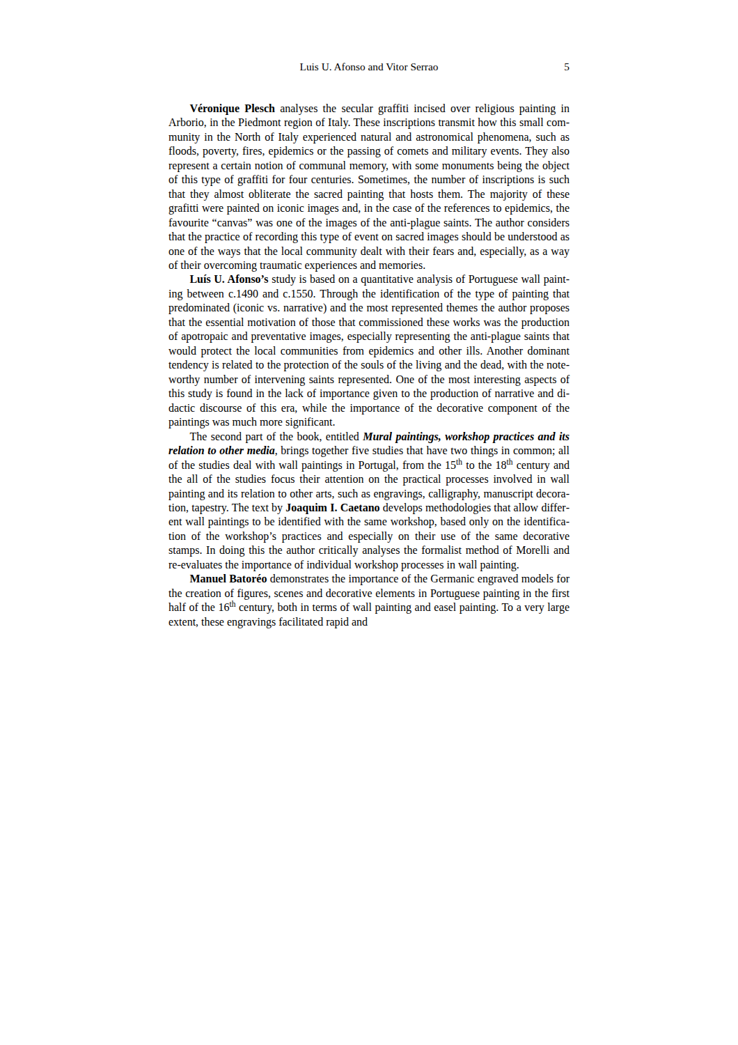Luis U. Afonso and Vitor Serrao 5
Véronique Plesch analyses the secular graffiti incised over religious painting in Arborio, in the Piedmont region of Italy. These inscriptions transmit how this small community in the North of Italy experienced natural and astronomical phenomena, such as floods, poverty, fires, epidemics or the passing of comets and military events. They also represent a certain notion of communal memory, with some monuments being the object of this type of graffiti for four centuries. Sometimes, the number of inscriptions is such that they almost obliterate the sacred painting that hosts them. The majority of these grafitti were painted on iconic images and, in the case of the references to epidemics, the favourite “canvas” was one of the images of the anti-plague saints. The author considers that the practice of recording this type of event on sacred images should be understood as one of the ways that the local community dealt with their fears and, especially, as a way of their overcoming traumatic experiences and memories.
Luís U. Afonso’s study is based on a quantitative analysis of Portuguese wall painting between c.1490 and c.1550. Through the identification of the type of painting that predominated (iconic vs. narrative) and the most represented themes the author proposes that the essential motivation of those that commissioned these works was the production of apotropaic and preventative images, especially representing the anti-plague saints that would protect the local communities from epidemics and other ills. Another dominant tendency is related to the protection of the souls of the living and the dead, with the noteworthy number of intervening saints represented. One of the most interesting aspects of this study is found in the lack of importance given to the production of narrative and didactic discourse of this era, while the importance of the decorative component of the paintings was much more significant.
The second part of the book, entitled Mural paintings, workshop practices and its relation to other media, brings together five studies that have two things in common; all of the studies deal with wall paintings in Portugal, from the 15th to the 18th century and the all of the studies focus their attention on the practical processes involved in wall painting and its relation to other arts, such as engravings, calligraphy, manuscript decoration, tapestry. The text by Joaquim I. Caetano develops methodologies that allow different wall paintings to be identified with the same workshop, based only on the identification of the workshop’s practices and especially on their use of the same decorative stamps. In doing this the author critically analyses the formalist method of Morelli and re-evaluates the importance of individual workshop processes in wall painting.
Manuel Batoréo demonstrates the importance of the Germanic engraved models for the creation of figures, scenes and decorative elements in Portuguese painting in the first half of the 16th century, both in terms of wall painting and easel painting. To a very large extent, these engravings facilitated rapid and